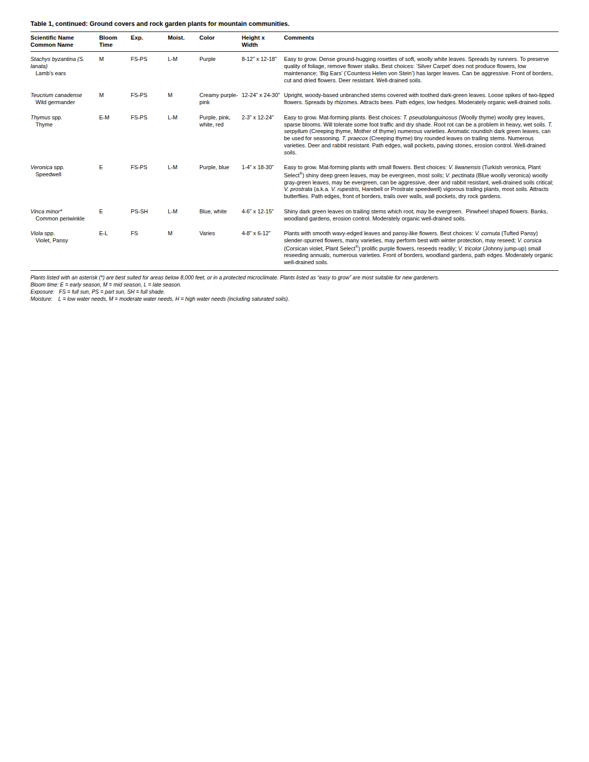Table 1, continued: Ground covers and rock garden plants for mountain communities.
| Scientific Name Common Name | Bloom Time | Exp. | Moist. | Color | Height x Width | Comments |
| --- | --- | --- | --- | --- | --- | --- |
| Stachys byzantina (S. lanata) Lamb’s ears | M | FS-PS | L-M | Purple | 8-12” x 12-18” | Easy to grow. Dense ground-hugging rosettes of soft, woolly white leaves. Spreads by runners. To preserve quality of foliage, remove flower stalks. Best choices: ‘Silver Carpet’ does not produce flowers, low maintenance; ‘Big Ears’ (‘Countess Helen von Stein’) has larger leaves. Can be aggressive. Front of borders, cut and dried flowers. Deer resistant. Well-drained soils. |
| Teucrium canadense Wild germander | M | FS-PS | M | Creamy purple-pink | 12-24” x 24-30” | Upright, woody-based unbranched stems covered with toothed dark-green leaves. Loose spikes of two-lipped flowers. Spreads by rhizomes. Attracts bees. Path edges, low hedges. Moderately organic well-drained soils. |
| Thymus spp. Thyme | E-M | FS-PS | L-M | Purple, pink, white, red | 2-3” x 12-24” | Easy to grow. Mat-forming plants. Best choices: T. pseudolanguinosus (Woolly thyme) woolly grey leaves, sparse blooms. Will tolerate some foot traffic and dry shade. Root rot can be a problem in heavy, wet soils. T. serpyllum (Creeping thyme, Mother of thyme) numerous varieties. Aromatic roundish dark green leaves, can be used for seasoning. T. praecox (Creeping thyme) tiny rounded leaves on trailing stems. Numerous varieties. Deer and rabbit resistant. Path edges, wall pockets, paving stones, erosion control. Well-drained soils. |
| Veronica spp. Speedwell | E | FS-PS | L-M | Purple, blue | 1-4” x 18-30” | Easy to grow. Mat-forming plants with small flowers. Best choices: V. liwanensis (Turkish veronica, Plant Select ® ) shiny deep green leaves, may be evergreen, most soils; V. pectinata (Blue woolly veronica) woolly gray-green leaves, may be evergreen, can be aggressive, deer and rabbit resistant, well-drained soils critical; V. prostrata (a.k.a. V. rupestris, Harebell or Prostrate speedwell) vigorous trailing plants, most soils. Attracts butterflies. Path edges, front of borders, trails over walls, wall pockets, dry rock gardens. |
| Vinca minor* Common periwinkle | E | PS-SH | L-M | Blue, white | 4-6” x 12-15” | Shiny dark green leaves on trailing stems which root, may be evergreen. Pinwheel shaped flowers. Banks, woodland gardens, erosion control. Moderately organic well-drained soils. |
| Viola spp. Violet, Pansy | E-L | FS | M | Varies | 4-8” x 6-12” | Plants with smooth wavy-edged leaves and pansy-like flowers. Best choices: V. cornuta (Tufted Pansy) slender-spurred flowers, many varieties, may perform best with winter protection, may reseed; V. corsica (Corsican violet, Plant Select ® ) prolific purple flowers, reseeds readily; V. tricolor (Johnny jump-up) small reseeding annuals, numerous varieties. Front of borders, woodland gardens, path edges. Moderately organic well-drained soils. |
Plants listed with an asterisk (*) are best suited for areas below 8,000 feet, or in a protected microclimate. Plants listed as “easy to grow” are most suitable for new gardeners.
Bloom time: E = early season, M = mid season, L = late season.
Exposure: FS = full sun, PS = part sun, SH = full shade.
Moisture: L = low water needs, M = moderate water needs, H = high water needs (including saturated soils).